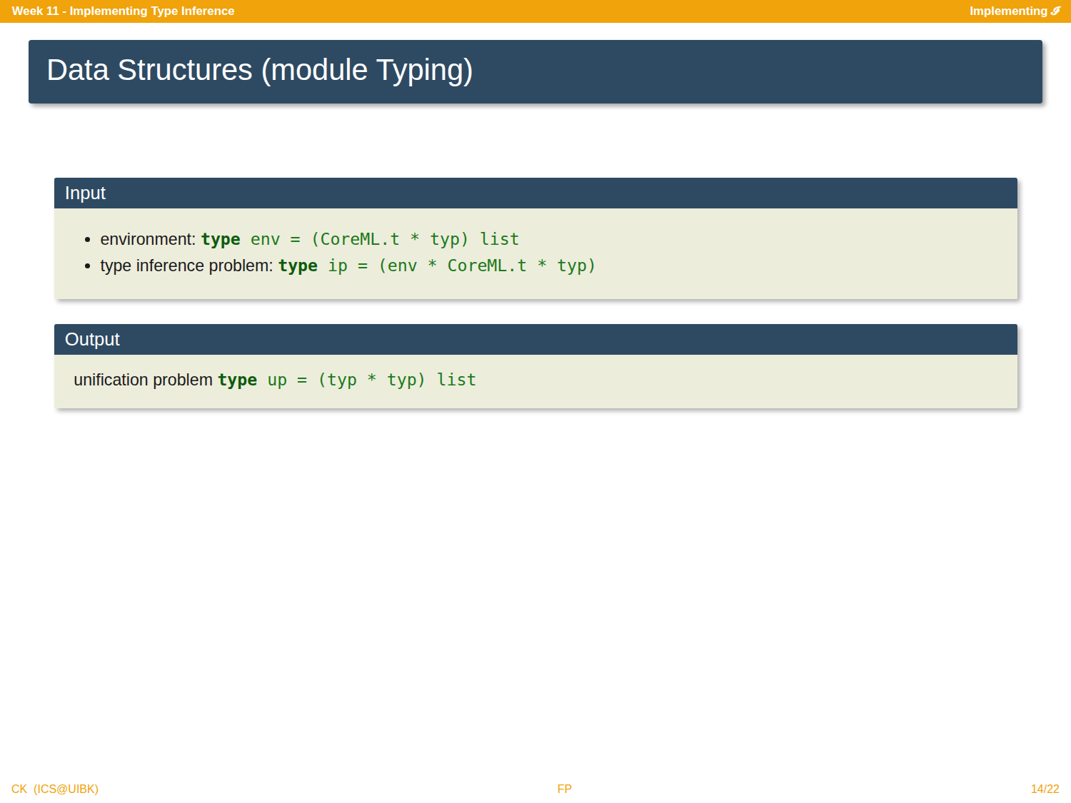Week 11 - Implementing Type Inference Implementing 𝓘
Data Structures (module Typing)
Input
environment: type env = (CoreML.t * typ) list
type inference problem: type ip = (env * CoreML.t * typ)
Output
unification problem type up = (typ * typ) list
CK (ICS@UIBK) FP 14/22